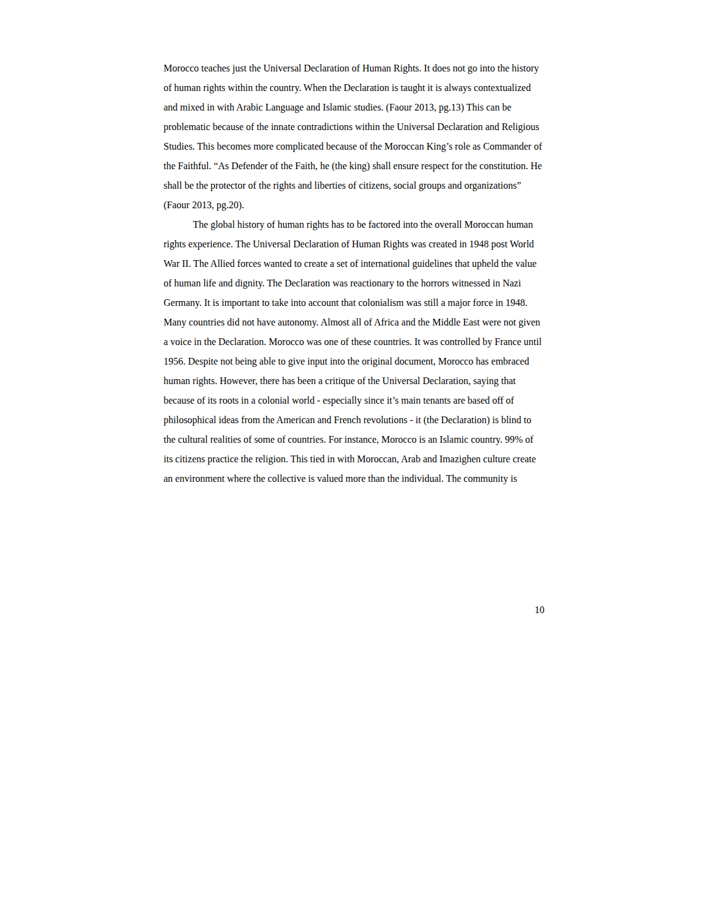Morocco teaches just the Universal Declaration of Human Rights. It does not go into the history of human rights within the country. When the Declaration is taught it is always contextualized and mixed in with Arabic Language and Islamic studies. (Faour 2013, pg.13) This can be problematic because of the innate contradictions within the Universal Declaration and Religious Studies. This becomes more complicated because of the Moroccan King’s role as Commander of the Faithful. “As Defender of the Faith, he (the king) shall ensure respect for the constitution. He shall be the protector of the rights and liberties of citizens, social groups and organizations” (Faour 2013, pg.20).
The global history of human rights has to be factored into the overall Moroccan human rights experience. The Universal Declaration of Human Rights was created in 1948 post World War II. The Allied forces wanted to create a set of international guidelines that upheld the value of human life and dignity. The Declaration was reactionary to the horrors witnessed in Nazi Germany. It is important to take into account that colonialism was still a major force in 1948. Many countries did not have autonomy. Almost all of Africa and the Middle East were not given a voice in the Declaration. Morocco was one of these countries. It was controlled by France until 1956. Despite not being able to give input into the original document, Morocco has embraced human rights. However, there has been a critique of the Universal Declaration, saying that because of its roots in a colonial world - especially since it’s main tenants are based off of philosophical ideas from the American and French revolutions - it (the Declaration) is blind to the cultural realities of some of countries. For instance, Morocco is an Islamic country. 99% of its citizens practice the religion. This tied in with Moroccan, Arab and Imazighen culture create an environment where the collective is valued more than the individual. The community is
10